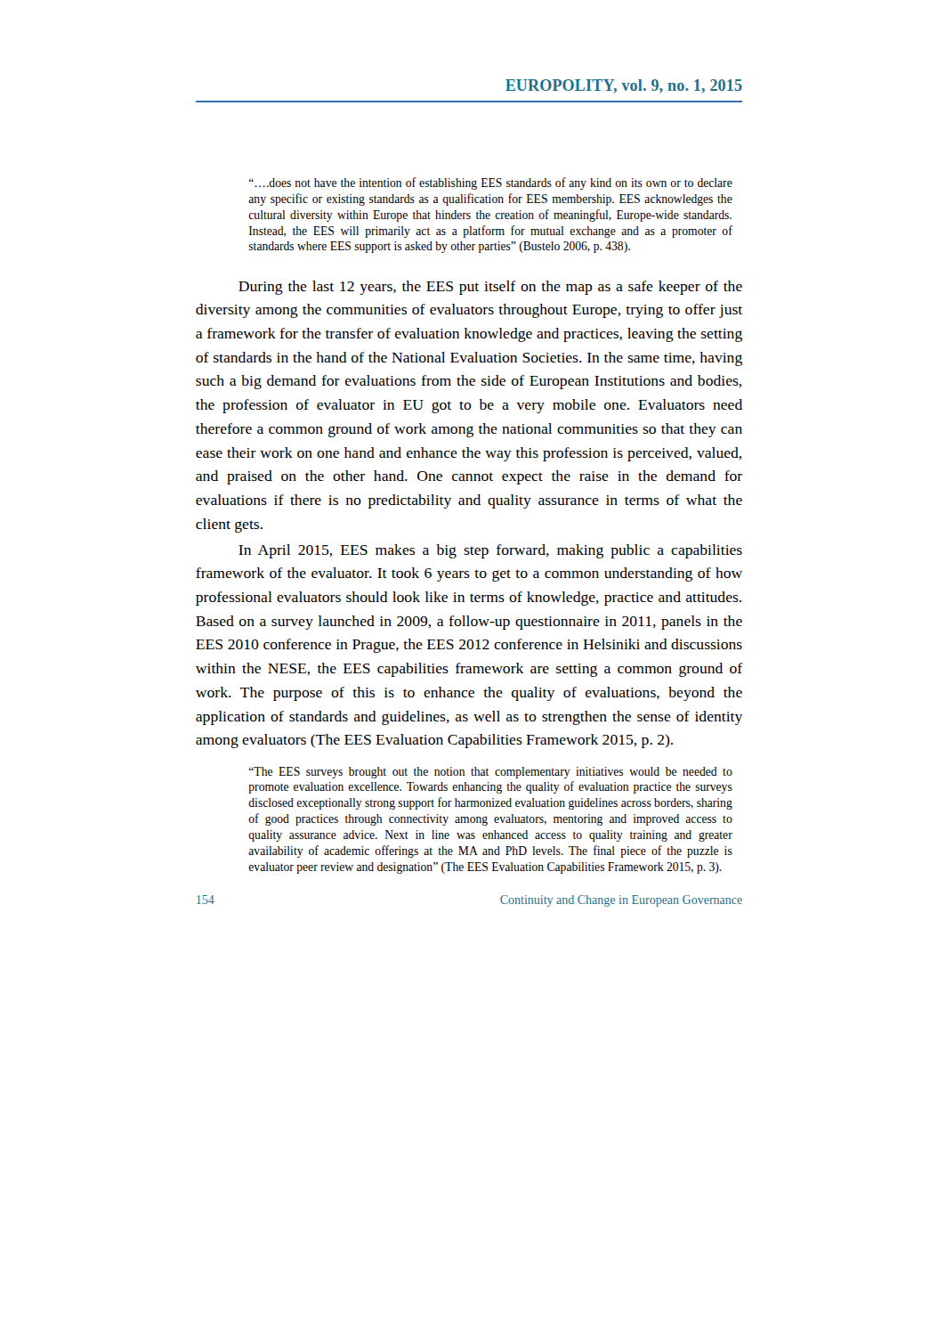EUROPOLITY, vol. 9, no. 1, 2015
“….does not have the intention of establishing EES standards of any kind on its own or to declare any specific or existing standards as a qualification for EES membership. EES acknowledges the cultural diversity within Europe that hinders the creation of meaningful, Europe-wide standards. Instead, the EES will primarily act as a platform for mutual exchange and as a promoter of standards where EES support is asked by other parties” (Bustelo 2006, p. 438).
During the last 12 years, the EES put itself on the map as a safe keeper of the diversity among the communities of evaluators throughout Europe, trying to offer just a framework for the transfer of evaluation knowledge and practices, leaving the setting of standards in the hand of the National Evaluation Societies. In the same time, having such a big demand for evaluations from the side of European Institutions and bodies, the profession of evaluator in EU got to be a very mobile one. Evaluators need therefore a common ground of work among the national communities so that they can ease their work on one hand and enhance the way this profession is perceived, valued, and praised on the other hand. One cannot expect the raise in the demand for evaluations if there is no predictability and quality assurance in terms of what the client gets.
In April 2015, EES makes a big step forward, making public a capabilities framework of the evaluator. It took 6 years to get to a common understanding of how professional evaluators should look like in terms of knowledge, practice and attitudes. Based on a survey launched in 2009, a follow-up questionnaire in 2011, panels in the EES 2010 conference in Prague, the EES 2012 conference in Helsiniki and discussions within the NESE, the EES capabilities framework are setting a common ground of work. The purpose of this is to enhance the quality of evaluations, beyond the application of standards and guidelines, as well as to strengthen the sense of identity among evaluators (The EES Evaluation Capabilities Framework 2015, p. 2).
“The EES surveys brought out the notion that complementary initiatives would be needed to promote evaluation excellence. Towards enhancing the quality of evaluation practice the surveys disclosed exceptionally strong support for harmonized evaluation guidelines across borders, sharing of good practices through connectivity among evaluators, mentoring and improved access to quality assurance advice. Next in line was enhanced access to quality training and greater availability of academic offerings at the MA and PhD levels. The final piece of the puzzle is evaluator peer review and designation” (The EES Evaluation Capabilities Framework 2015, p. 3).
154 Continuity and Change in European Governance